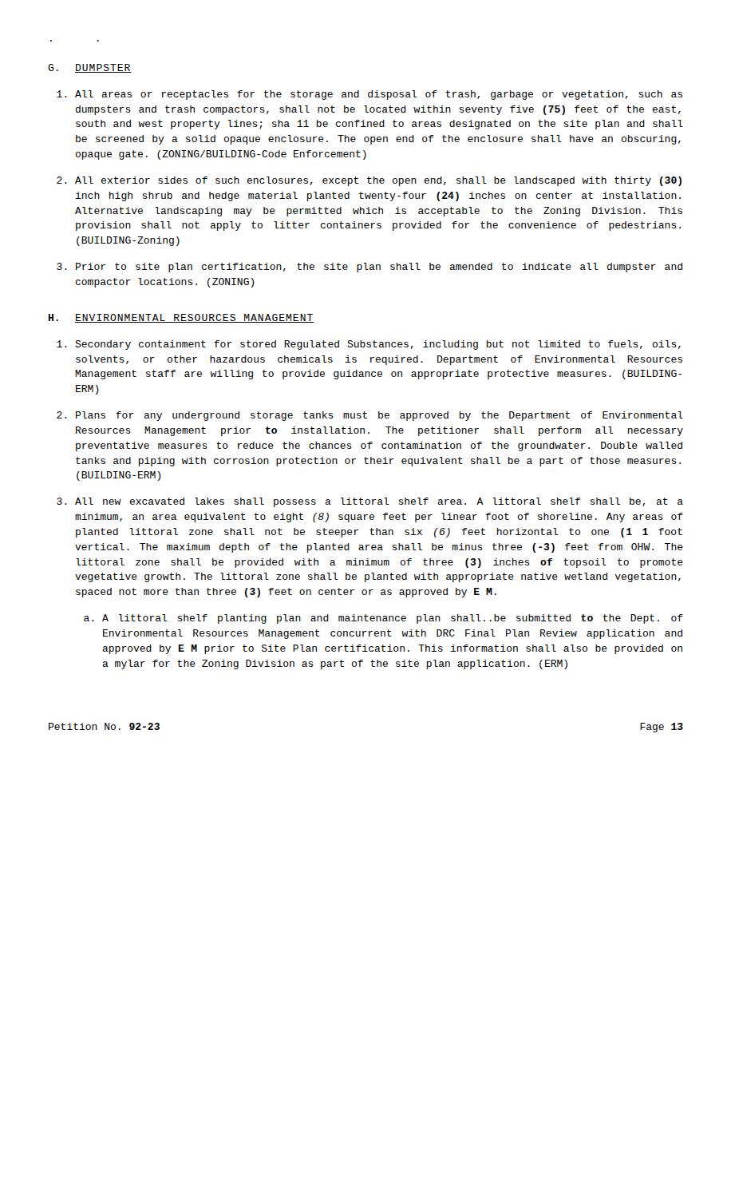. .
G.
DUMPSTER
All areas or receptacles for the storage and disposal of trash, garbage or vegetation, such as dumpsters and trash compactors, shall not be located within seventy five (75) feet of the east, south and west property lines; sha 11 be confined to areas designated on the site plan and shall be screened by a solid opaque enclosure. The open end of the enclosure shall have an obscuring, opaque gate. (ZONING/BUILDING-Code Enforcement)
All exterior sides of such enclosures, except the open end, shall be landscaped with thirty (30) inch high shrub and hedge material planted twenty-four (24) inches on center at installation. Alternative landscaping may be permitted which is acceptable to the Zoning Division. This provision shall not apply to litter containers provided for the convenience of pedestrians. (BUILDING-Zoning)
Prior to site plan certification, the site plan shall be amended to indicate all dumpster and compactor locations. (ZONING)
H.
ENVIRONMENTAL RESOURCES MANAGEMENT
Secondary containment for stored Regulated Substances, including but not limited to fuels, oils, solvents, or other hazardous chemicals is required. Department of Environmental Resources Management staff are willing to provide guidance on appropriate protective measures. (BUILDING-ERM)
Plans for any underground storage tanks must be approved by the Department of Environmental Resources Management prior to installation. The petitioner shall perform all necessary preventative measures to reduce the chances of contamination of the groundwater. Double walled tanks and piping with corrosion protection or their equivalent shall be a part of those measures. (BUILDING-ERM)
All new excavated lakes shall possess a littoral shelf area. A littoral shelf shall be, at a minimum, an area equivalent to eight (8) square feet per linear foot of shoreline. Any areas of planted littoral zone shall not be steeper than six (6) feet horizontal to one (1 1 foot vertical. The maximum depth of the planted area shall be minus three (-3) feet from OHW. The littoral zone shall be provided with a minimum of three (3) inches of topsoil to promote vegetative growth. The littoral zone shall be planted with appropriate native wetland vegetation, spaced not more than three (3) feet on center or as approved by E M.
A littoral shelf planting plan and maintenance plan shall..be submitted to the Dept. of Environmental Resources Management concurrent with DRC Final Plan Review application and approved by E M prior to Site Plan certification. This information shall also be provided on a mylar for the Zoning Division as part of the site plan application. (ERM)
Petition No. 92-23 Fage 13